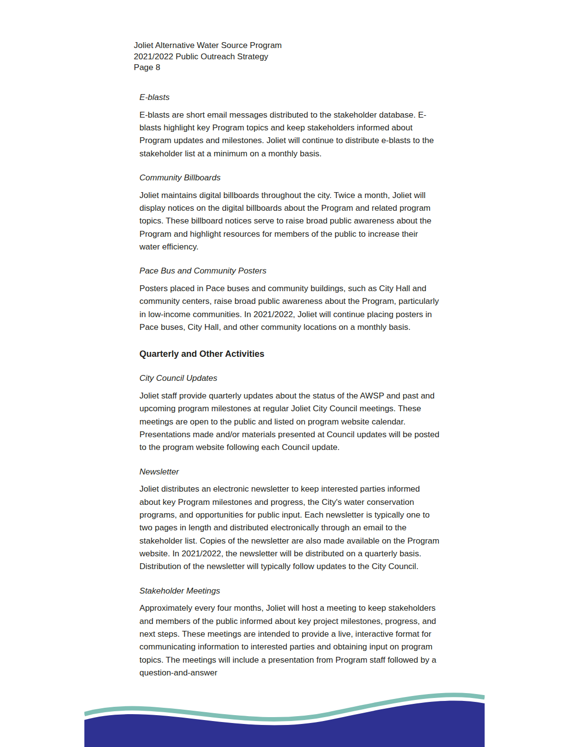Joliet Alternative Water Source Program
2021/2022 Public Outreach Strategy
Page 8
E-blasts
E-blasts are short email messages distributed to the stakeholder database. E-blasts highlight key Program topics and keep stakeholders informed about Program updates and milestones. Joliet will continue to distribute e-blasts to the stakeholder list at a minimum on a monthly basis.
Community Billboards
Joliet maintains digital billboards throughout the city. Twice a month, Joliet will display notices on the digital billboards about the Program and related program topics. These billboard notices serve to raise broad public awareness about the Program and highlight resources for members of the public to increase their water efficiency.
Pace Bus and Community Posters
Posters placed in Pace buses and community buildings, such as City Hall and community centers, raise broad public awareness about the Program, particularly in low-income communities. In 2021/2022, Joliet will continue placing posters in Pace buses, City Hall, and other community locations on a monthly basis.
Quarterly and Other Activities
City Council Updates
Joliet staff provide quarterly updates about the status of the AWSP and past and upcoming program milestones at regular Joliet City Council meetings. These meetings are open to the public and listed on program website calendar. Presentations made and/or materials presented at Council updates will be posted to the program website following each Council update.
Newsletter
Joliet distributes an electronic newsletter to keep interested parties informed about key Program milestones and progress, the City's water conservation programs, and opportunities for public input. Each newsletter is typically one to two pages in length and distributed electronically through an email to the stakeholder list. Copies of the newsletter are also made available on the Program website. In 2021/2022, the newsletter will be distributed on a quarterly basis. Distribution of the newsletter will typically follow updates to the City Council.
Stakeholder Meetings
Approximately every four months, Joliet will host a meeting to keep stakeholders and members of the public informed about key project milestones, progress, and next steps. These meetings are intended to provide a live, interactive format for communicating information to interested parties and obtaining input on program topics. The meetings will include a presentation from Program staff followed by a question-and-answer